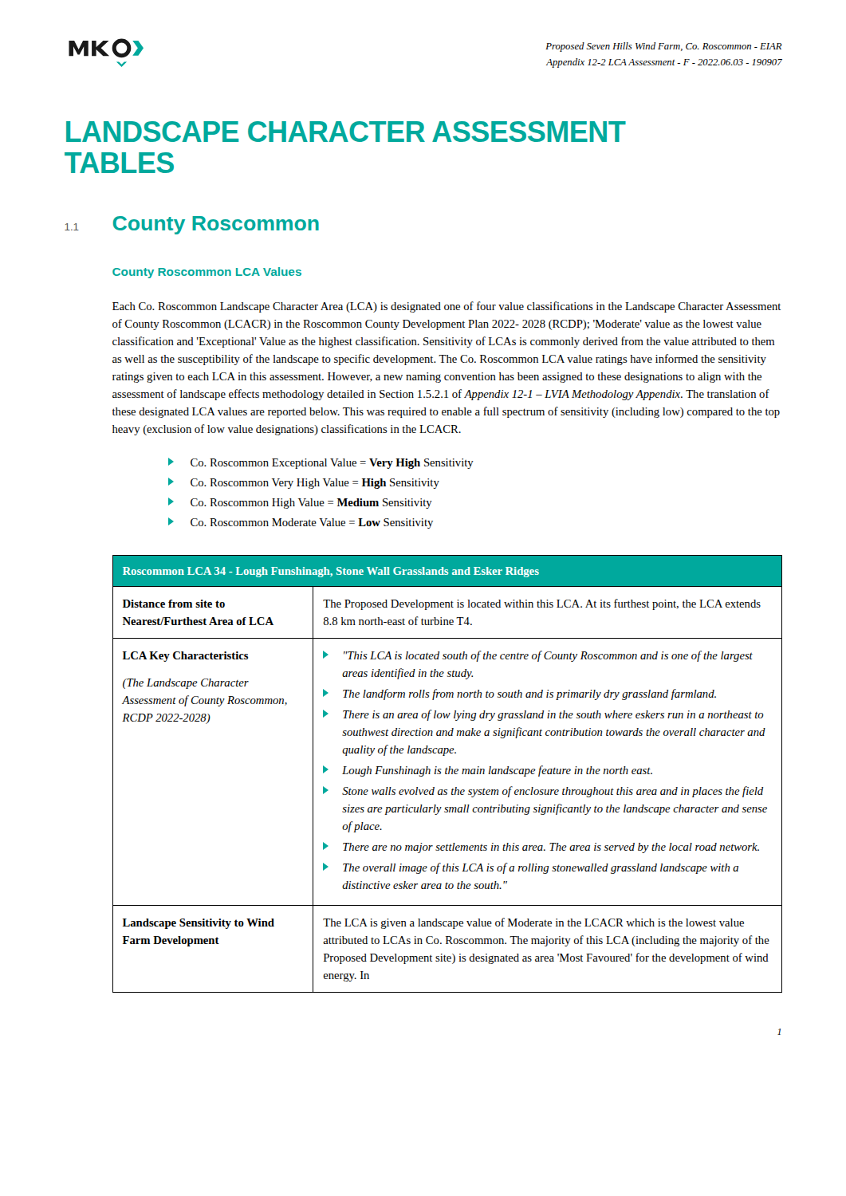Proposed Seven Hills Wind Farm, Co. Roscommon - EIAR
Appendix 12-2 LCA Assessment - F - 2022.06.03 - 190907
LANDSCAPE CHARACTER ASSESSMENT
TABLES
1.1
County Roscommon
County Roscommon LCA Values
Each Co. Roscommon Landscape Character Area (LCA) is designated one of four value classifications in the Landscape Character Assessment of County Roscommon (LCACR) in the Roscommon County Development Plan 2022- 2028 (RCDP); 'Moderate' value as the lowest value classification and 'Exceptional' Value as the highest classification. Sensitivity of LCAs is commonly derived from the value attributed to them as well as the susceptibility of the landscape to specific development. The Co. Roscommon LCA value ratings have informed the sensitivity ratings given to each LCA in this assessment. However, a new naming convention has been assigned to these designations to align with the assessment of landscape effects methodology detailed in Section 1.5.2.1 of Appendix 12-1 – LVIA Methodology Appendix. The translation of these designated LCA values are reported below. This was required to enable a full spectrum of sensitivity (including low) compared to the top heavy (exclusion of low value designations) classifications in the LCACR.
Co. Roscommon Exceptional Value = Very High Sensitivity
Co. Roscommon Very High Value = High Sensitivity
Co. Roscommon High Value = Medium Sensitivity
Co. Roscommon Moderate Value = Low Sensitivity
| Roscommon LCA 34 - Lough Funshinagh, Stone Wall Grasslands and Esker Ridges |
| Distance from site to Nearest/Furthest Area of LCA | The Proposed Development is located within this LCA. At its furthest point, the LCA extends 8.8 km north-east of turbine T4. |
| LCA Key Characteristics (The Landscape Character Assessment of County Roscommon, RCDP 2022-2028) | "This LCA is located south of the centre of County Roscommon and is one of the largest areas identified in the study. The landform rolls from north to south and is primarily dry grassland farmland. There is an area of low lying dry grassland in the south where eskers run in a northeast to southwest direction and make a significant contribution towards the overall character and quality of the landscape. Lough Funshinagh is the main landscape feature in the north east. Stone walls evolved as the system of enclosure throughout this area and in places the field sizes are particularly small contributing significantly to the landscape character and sense of place. There are no major settlements in this area. The area is served by the local road network. The overall image of this LCA is of a rolling stonewalled grassland landscape with a distinctive esker area to the south." |
| Landscape Sensitivity to Wind Farm Development | The LCA is given a landscape value of Moderate in the LCACR which is the lowest value attributed to LCAs in Co. Roscommon. The majority of this LCA (including the majority of the Proposed Development site) is designated as area 'Most Favoured' for the development of wind energy. In |
1